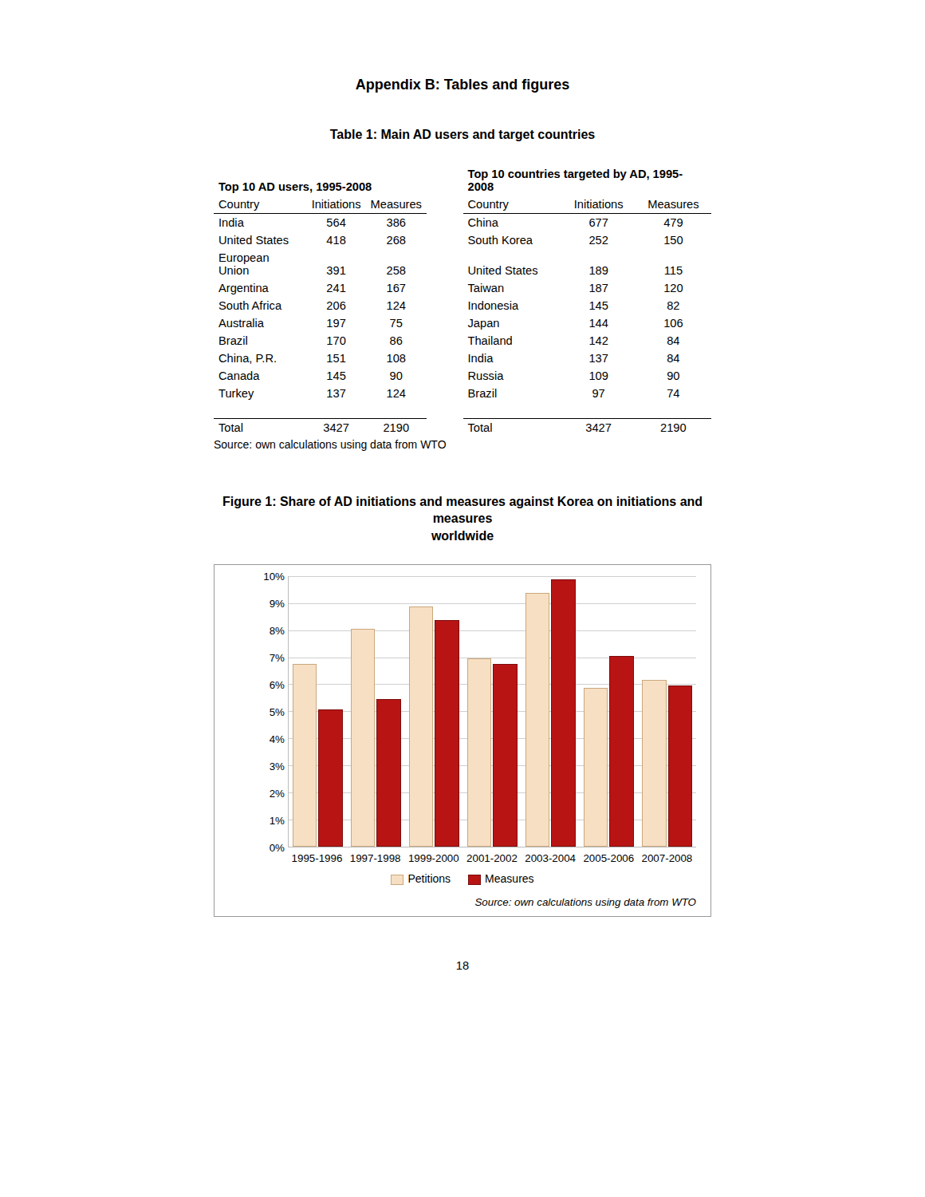Appendix B: Tables and figures
Table 1: Main AD users and target countries
| Top 10 AD users, 1995-2008 | | Top 10 countries targeted by AD, 1995-2008 |
| Country | Initiations | Measures | | Country | Initiations | Measures |
| India | 564 | 386 | | China | 677 | 479 |
| United States | 418 | 268 | | South Korea | 252 | 150 |
| European Union | 391 | 258 | | United States | 189 | 115 |
| Argentina | 241 | 167 | | Taiwan | 187 | 120 |
| South Africa | 206 | 124 | | Indonesia | 145 | 82 |
| Australia | 197 | 75 | | Japan | 144 | 106 |
| Brazil | 170 | 86 | | Thailand | 142 | 84 |
| China, P.R. | 151 | 108 | | India | 137 | 84 |
| Canada | 145 | 90 | | Russia | 109 | 90 |
| Turkey | 137 | 124 | | Brazil | 97 | 74 |
| Total | 3427 | 2190 | | Total | 3427 | 2190 |
Source: own calculations using data from WTO
Figure 1: Share of AD initiations and measures against Korea on initiations and measures
worldwide
10%
9%
8%
7%
6%
5%
4%
3%
2%
1%
0%
1995-1996 1997-1998 1999-2000 2001-2002 2003-2004 2005-2006 2007-2008
Petitions Measures
Source: own calculations using data from WTO
18